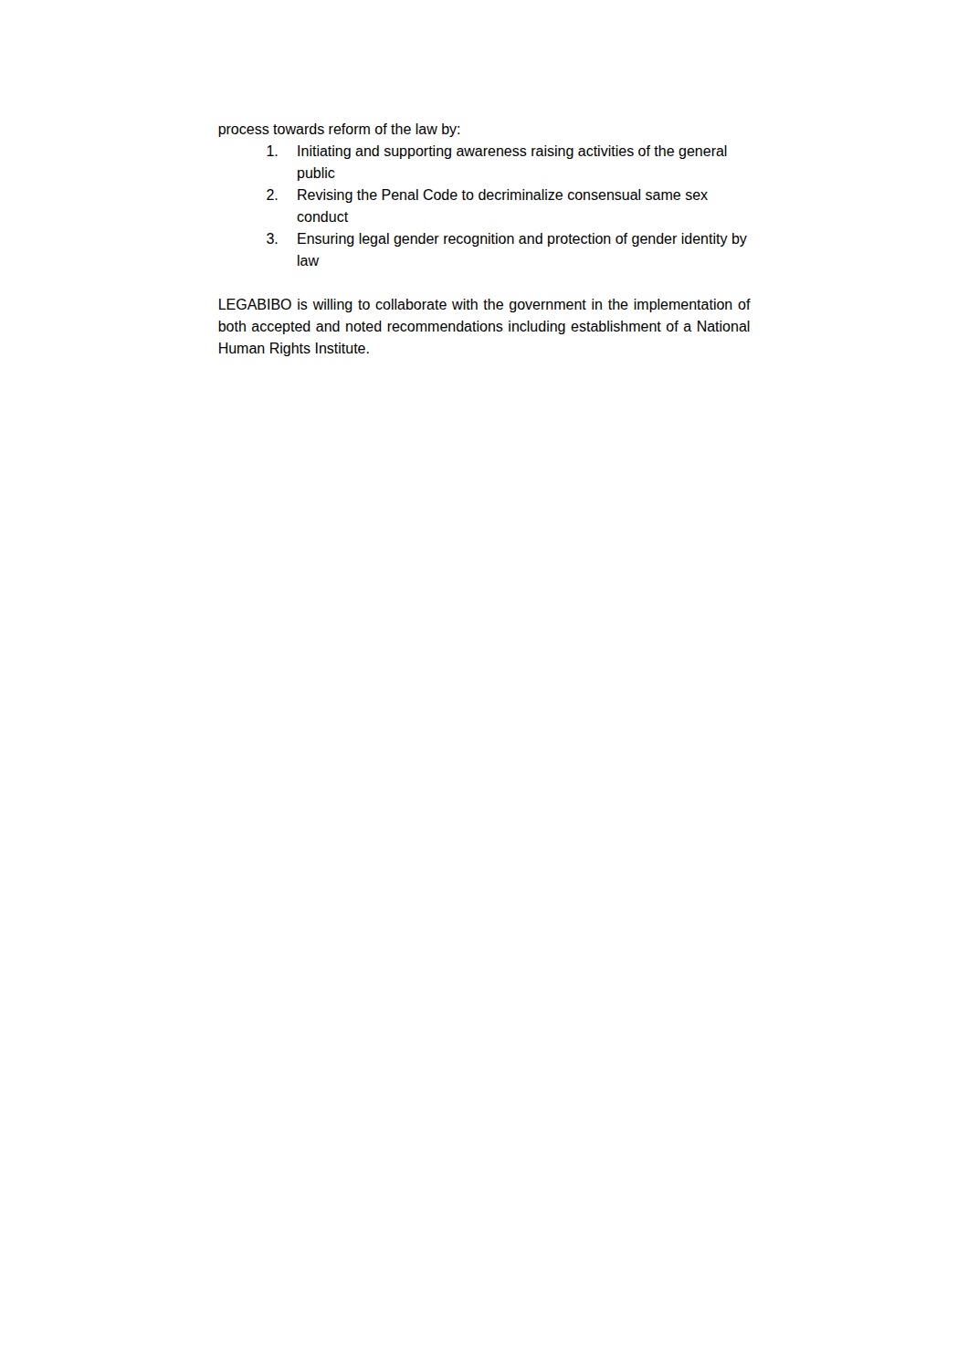process towards reform of the law by:
1. Initiating and supporting awareness raising activities of the general public
2. Revising the Penal Code to decriminalize consensual same sex conduct
3. Ensuring legal gender recognition and protection of gender identity by law
LEGABIBO is willing to collaborate with the government in the implementation of both accepted and noted recommendations including establishment of a National Human Rights Institute.